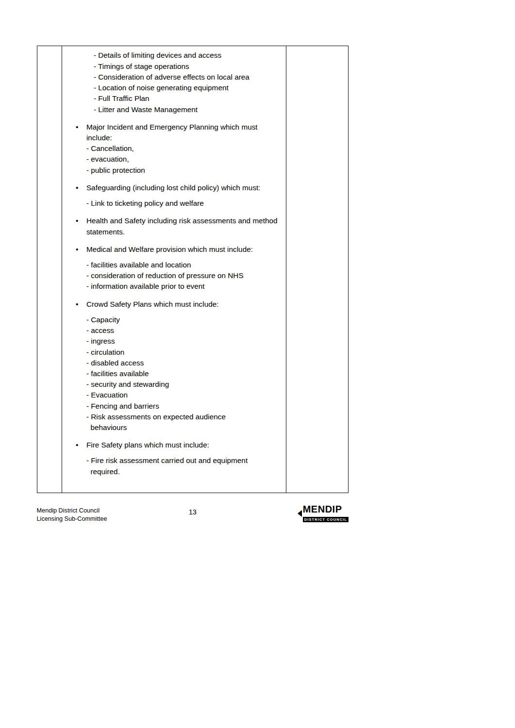| | - Details of limiting devices and access - Timings of stage operations - Consideration of adverse effects on local area - Location of noise generating equipment - Full Traffic Plan - Litter and Waste Management Major Incident and Emergency Planning which must include: - Cancellation, - evacuation, - public protection Safeguarding (including lost child policy) which must: - Link to ticketing policy and welfare Health and Safety including risk assessments and method statements. Medical and Welfare provision which must include: - facilities available and location - consideration of reduction of pressure on NHS - information available prior to event Crowd Safety Plans which must include: - Capacity - access - ingress - circulation - disabled access - facilities available - security and stewarding - Evacuation - Fencing and barriers - Risk assessments on expected audience behaviours Fire Safety plans which must include: - Fire risk assessment carried out and equipment required. | |
Mendip District Council
Licensing Sub-Committee
13
MENDIP
DISTRICT COUNCIL